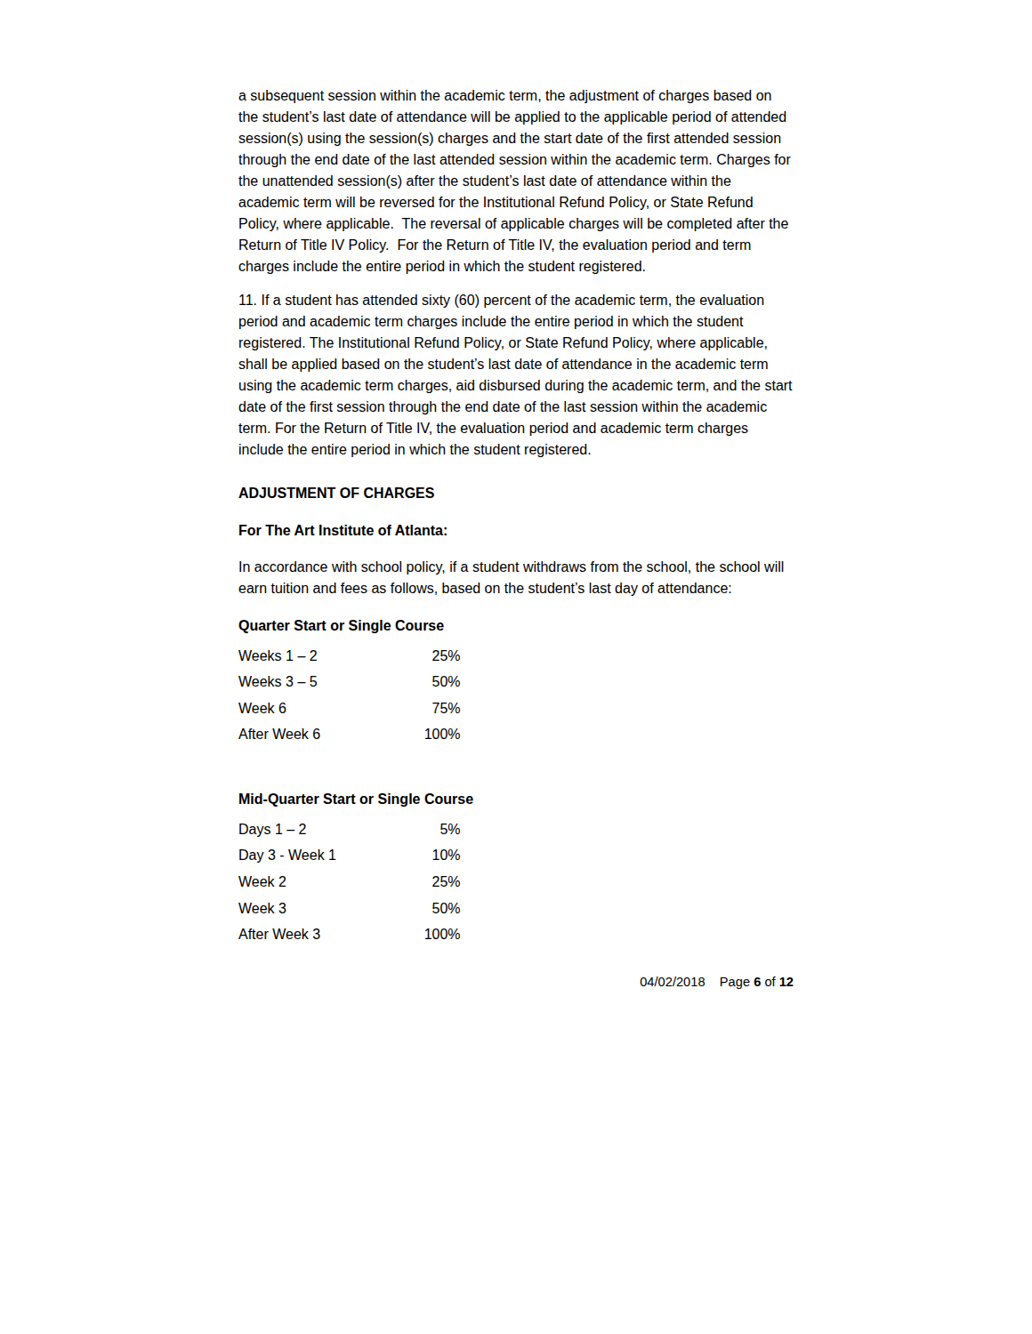a subsequent session within the academic term, the adjustment of charges based on the student’s last date of attendance will be applied to the applicable period of attended session(s) using the session(s) charges and the start date of the first attended session through the end date of the last attended session within the academic term. Charges for the unattended session(s) after the student’s last date of attendance within the academic term will be reversed for the Institutional Refund Policy, or State Refund Policy, where applicable. The reversal of applicable charges will be completed after the Return of Title IV Policy. For the Return of Title IV, the evaluation period and term charges include the entire period in which the student registered.
11. If a student has attended sixty (60) percent of the academic term, the evaluation period and academic term charges include the entire period in which the student registered. The Institutional Refund Policy, or State Refund Policy, where applicable, shall be applied based on the student’s last date of attendance in the academic term using the academic term charges, aid disbursed during the academic term, and the start date of the first session through the end date of the last session within the academic term. For the Return of Title IV, the evaluation period and academic term charges include the entire period in which the student registered.
ADJUSTMENT OF CHARGES
For The Art Institute of Atlanta:
In accordance with school policy, if a student withdraws from the school, the school will earn tuition and fees as follows, based on the student’s last day of attendance:
Quarter Start or Single Course
| Weeks 1 – 2 | 25% |
| Weeks 3 – 5 | 50% |
| Week 6 | 75% |
| After Week 6 | 100% |
Mid-Quarter Start or Single Course
| Days 1 – 2 | 5% |
| Day 3 - Week 1 | 10% |
| Week 2 | 25% |
| Week 3 | 50% |
| After Week 3 | 100% |
04/02/2018 Page 6 of 12